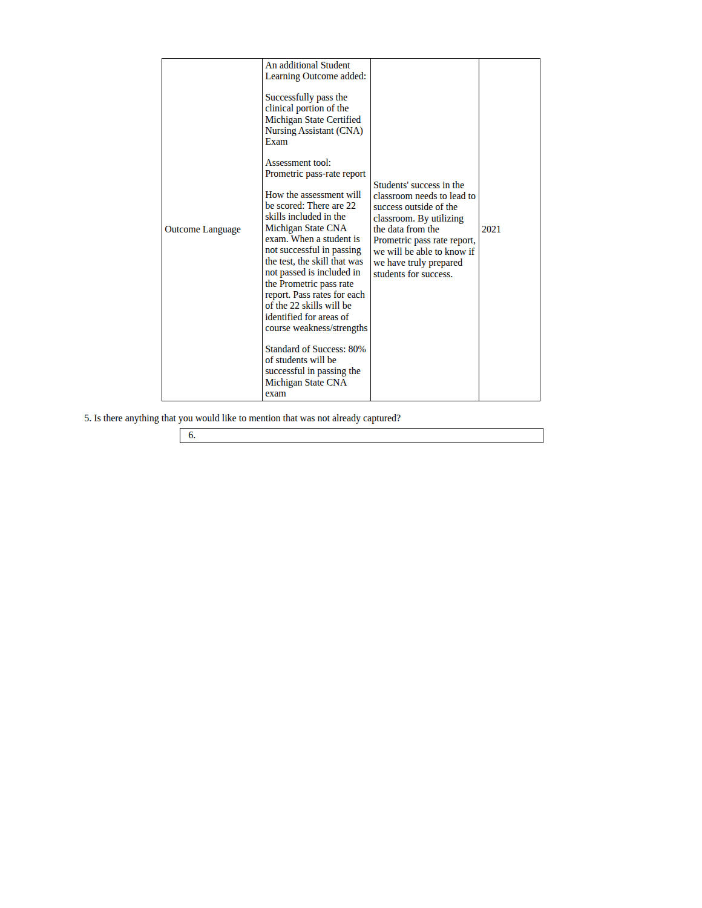| Outcome Language | An additional Student Learning Outcome added: Successfully pass the clinical portion of the Michigan State Certified Nursing Assistant (CNA) Exam Assessment tool: Prometric pass-rate report How the assessment will be scored: There are 22 skills included in the Michigan State CNA exam. When a student is not successful in passing the test, the skill that was not passed is included in the Prometric pass rate report. Pass rates for each of the 22 skills will be identified for areas of course weakness/strengths Standard of Success: 80% of students will be successful in passing the Michigan State CNA exam | Students' success in the classroom needs to lead to success outside of the classroom. By utilizing the data from the Prometric pass rate report, we will be able to know if we have truly prepared students for success. | 2021 |
Is there anything that you would like to mention that was not already captured?